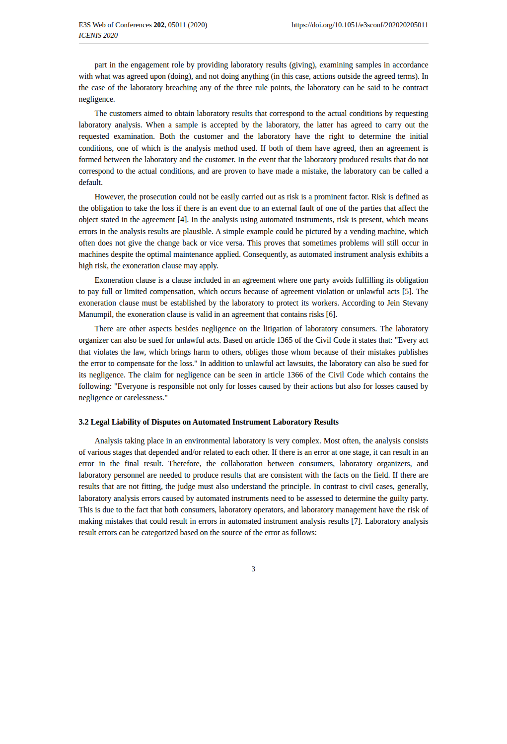E3S Web of Conferences 202, 05011 (2020)
ICENIS 2020
https://doi.org/10.1051/e3sconf/202020205011
part in the engagement role by providing laboratory results (giving), examining samples in accordance with what was agreed upon (doing), and not doing anything (in this case, actions outside the agreed terms). In the case of the laboratory breaching any of the three rule points, the laboratory can be said to be contract negligence.
The customers aimed to obtain laboratory results that correspond to the actual conditions by requesting laboratory analysis. When a sample is accepted by the laboratory, the latter has agreed to carry out the requested examination. Both the customer and the laboratory have the right to determine the initial conditions, one of which is the analysis method used. If both of them have agreed, then an agreement is formed between the laboratory and the customer. In the event that the laboratory produced results that do not correspond to the actual conditions, and are proven to have made a mistake, the laboratory can be called a default.
However, the prosecution could not be easily carried out as risk is a prominent factor. Risk is defined as the obligation to take the loss if there is an event due to an external fault of one of the parties that affect the object stated in the agreement [4]. In the analysis using automated instruments, risk is present, which means errors in the analysis results are plausible. A simple example could be pictured by a vending machine, which often does not give the change back or vice versa. This proves that sometimes problems will still occur in machines despite the optimal maintenance applied. Consequently, as automated instrument analysis exhibits a high risk, the exoneration clause may apply.
Exoneration clause is a clause included in an agreement where one party avoids fulfilling its obligation to pay full or limited compensation, which occurs because of agreement violation or unlawful acts [5]. The exoneration clause must be established by the laboratory to protect its workers. According to Jein Stevany Manumpil, the exoneration clause is valid in an agreement that contains risks [6].
There are other aspects besides negligence on the litigation of laboratory consumers. The laboratory organizer can also be sued for unlawful acts. Based on article 1365 of the Civil Code it states that: "Every act that violates the law, which brings harm to others, obliges those whom because of their mistakes publishes the error to compensate for the loss." In addition to unlawful act lawsuits, the laboratory can also be sued for its negligence. The claim for negligence can be seen in article 1366 of the Civil Code which contains the following: "Everyone is responsible not only for losses caused by their actions but also for losses caused by negligence or carelessness."
3.2 Legal Liability of Disputes on Automated Instrument Laboratory Results
Analysis taking place in an environmental laboratory is very complex. Most often, the analysis consists of various stages that depended and/or related to each other. If there is an error at one stage, it can result in an error in the final result. Therefore, the collaboration between consumers, laboratory organizers, and laboratory personnel are needed to produce results that are consistent with the facts on the field. If there are results that are not fitting, the judge must also understand the principle. In contrast to civil cases, generally, laboratory analysis errors caused by automated instruments need to be assessed to determine the guilty party. This is due to the fact that both consumers, laboratory operators, and laboratory management have the risk of making mistakes that could result in errors in automated instrument analysis results [7]. Laboratory analysis result errors can be categorized based on the source of the error as follows:
3